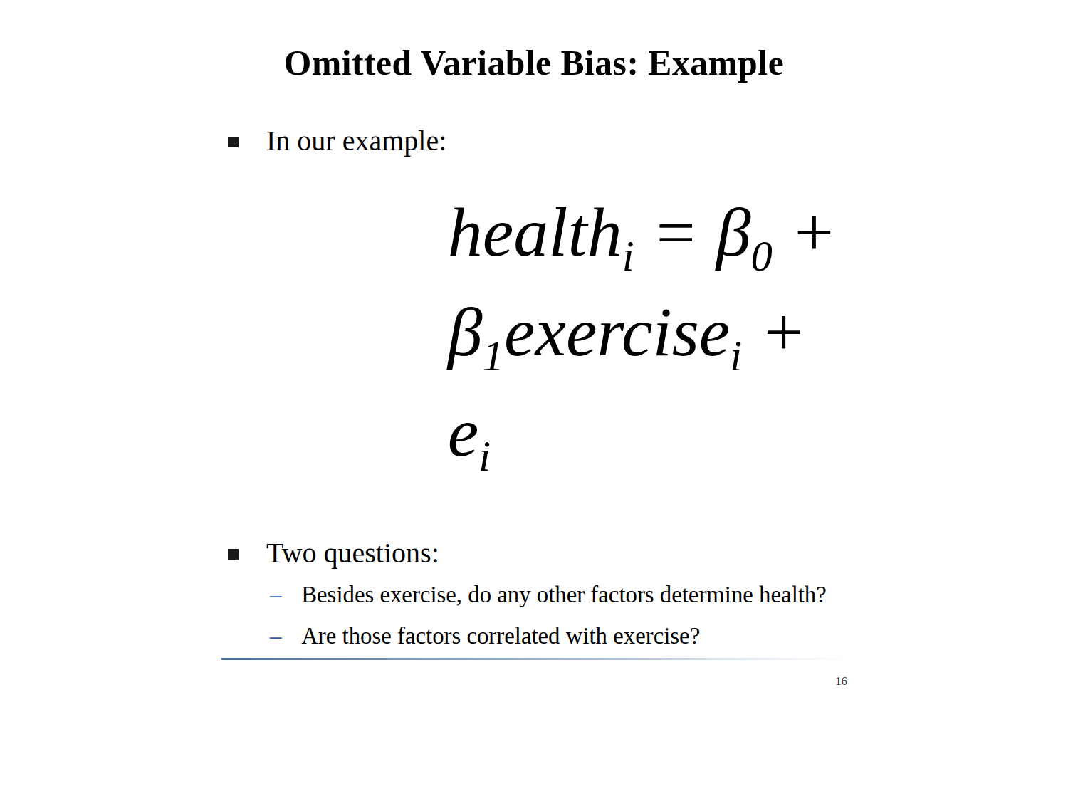Omitted Variable Bias: Example
In our example:
healthi = β 0 + β 1exercisei + ei
Two questions:
Besides exercise, do any other factors determine health?
Are those factors correlated with exercise?
16